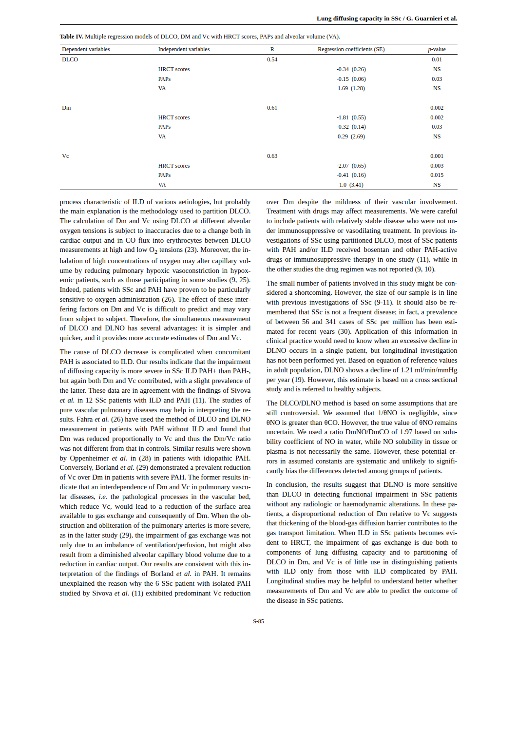Lung diffusing capacity in SSc / G. Guarnieri et al.
Table IV. Multiple regression models of DLCO, DM and Vc with HRCT scores, PAPs and alveolar volume (VA).
| Dependent variables | Independent variables | R | Regression coefficients (SE) | p -value |
| --- | --- | --- | --- | --- |
| DLCO | | 0.54 | | 0.01 |
| | HRCT scores | | -0.34 (0.26) | NS |
| | PAPs | | -0.15 (0.06) | 0.03 |
| | VA | | 1.69 (1.28) | NS |
| Dm | | 0.61 | | 0.002 |
| | HRCT scores | | -1.81 (0.55) | 0.002 |
| | PAPs | | -0.32 (0.14) | 0.03 |
| | VA | | 0.29 (2.69) | NS |
| Vc | | 0.63 | | 0.001 |
| | HRCT scores | | -2.07 (0.65) | 0.003 |
| | PAPs | | -0.41 (0.16) | 0.015 |
| | VA | | 1.0 (3.41) | NS |
process characteristic of ILD of various aetiologies, but probably the main explanation is the methodology used to partition DLCO. The calculation of Dm and Vc using DLCO at different alveolar oxygen tensions is subject to inaccuracies due to a change both in cardiac output and in CO flux into erythrocytes between DLCO measurements at high and low O2 tensions (23). Moreover, the inhalation of high concentrations of oxygen may alter capillary volume by reducing pulmonary hypoxic vasoconstriction in hypoxemic patients, such as those participating in some studies (9, 25). Indeed, patients with SSc and PAH have proven to be particularly sensitive to oxygen administration (26). The effect of these interfering factors on Dm and Vc is difficult to predict and may vary from subject to subject. Therefore, the simultaneous measurement of DLCO and DLNO has several advantages: it is simpler and quicker, and it provides more accurate estimates of Dm and Vc.
The cause of DLCO decrease is complicated when concomitant PAH is associated to ILD. Our results indicate that the impairment of diffusing capacity is more severe in SSc ILD PAH+ than PAH-, but again both Dm and Vc contributed, with a slight prevalence of the latter. These data are in agreement with the findings of Sivova et al. in 12 SSc patients with ILD and PAH (11). The studies of pure vascular pulmonary diseases may help in interpreting the results. Fahra et al. (26) have used the method of DLCO and DLNO measurement in patients with PAH without ILD and found that Dm was reduced proportionally to Vc and thus the Dm/Vc ratio was not different from that in controls. Similar results were shown by Oppenheimer et al. in (28) in patients with idiopathic PAH. Conversely, Borland et al. (29) demonstrated a prevalent reduction of Vc over Dm in patients with severe PAH. The former results indicate that an interdependence of Dm and Vc in pulmonary vascular diseases, i.e. the pathological processes in the vascular bed, which reduce Vc, would lead to a reduction of the surface area available to gas exchange and consequently of Dm. When the obstruction and obliteration of the pulmonary arteries is more severe, as in the latter study (29), the impairment of gas exchange was not only due to an imbalance of ventilation/perfusion, but might also result from a diminished alveolar capillary blood volume due to a reduction in cardiac output. Our results are consistent with this interpretation of the findings of Borland et al. in PAH. It remains unexplained the reason why the 6 SSc patient with isolated PAH studied by Sivova et al. (11) exhibited predominant Vc reduction over Dm despite the mildness of their vascular involvement. Treatment with drugs may affect measurements. We were careful to include patients with relatively stable disease who were not under immunosuppressive or vasodilating treatment. In previous investigations of SSc using partitioned DLCO, most of SSc patients with PAH and/or ILD received bosentan and other PAH-active drugs or immunosuppressive therapy in one study (11), while in the other studies the drug regimen was not reported (9, 10).
The small number of patients involved in this study might be considered a shortcoming. However, the size of our sample is in line with previous investigations of SSc (9-11). It should also be remembered that SSc is not a frequent disease; in fact, a prevalence of between 56 and 341 cases of SSc per million has been estimated for recent years (30). Application of this information in clinical practice would need to know when an excessive decline in DLNO occurs in a single patient, but longitudinal investigation has not been performed yet. Based on equation of reference values in adult population, DLNO shows a decline of 1.21 ml/min/mmHg per year (19). However, this estimate is based on a cross sectional study and is referred to healthy subjects.
The DLCO/DLNO method is based on some assumptions that are still controversial. We assumed that 1/θNO is negligible, since θNO is greater than θCO. However, the true value of θNO remains uncertain. We used a ratio DmNO/DmCO of 1.97 based on solubility coefficient of NO in water, while NO solubility in tissue or plasma is not necessarily the same. However, these potential errors in assumed constants are systematic and unlikely to significantly bias the differences detected among groups of patients.
In conclusion, the results suggest that DLNO is more sensitive than DLCO in detecting functional impairment in SSc patients without any radiologic or haemodynamic alterations. In these patients, a disproportional reduction of Dm relative to Vc suggests that thickening of the blood-gas diffusion barrier contributes to the gas transport limitation. When ILD in SSc patients becomes evident to HRCT, the impairment of gas exchange is due both to components of lung diffusing capacity and to partitioning of DLCO in Dm, and Vc is of little use in distinguishing patients with ILD only from those with ILD complicated by PAH. Longitudinal studies may be helpful to understand better whether measurements of Dm and Vc are able to predict the outcome of the disease in SSc patients.
S-85